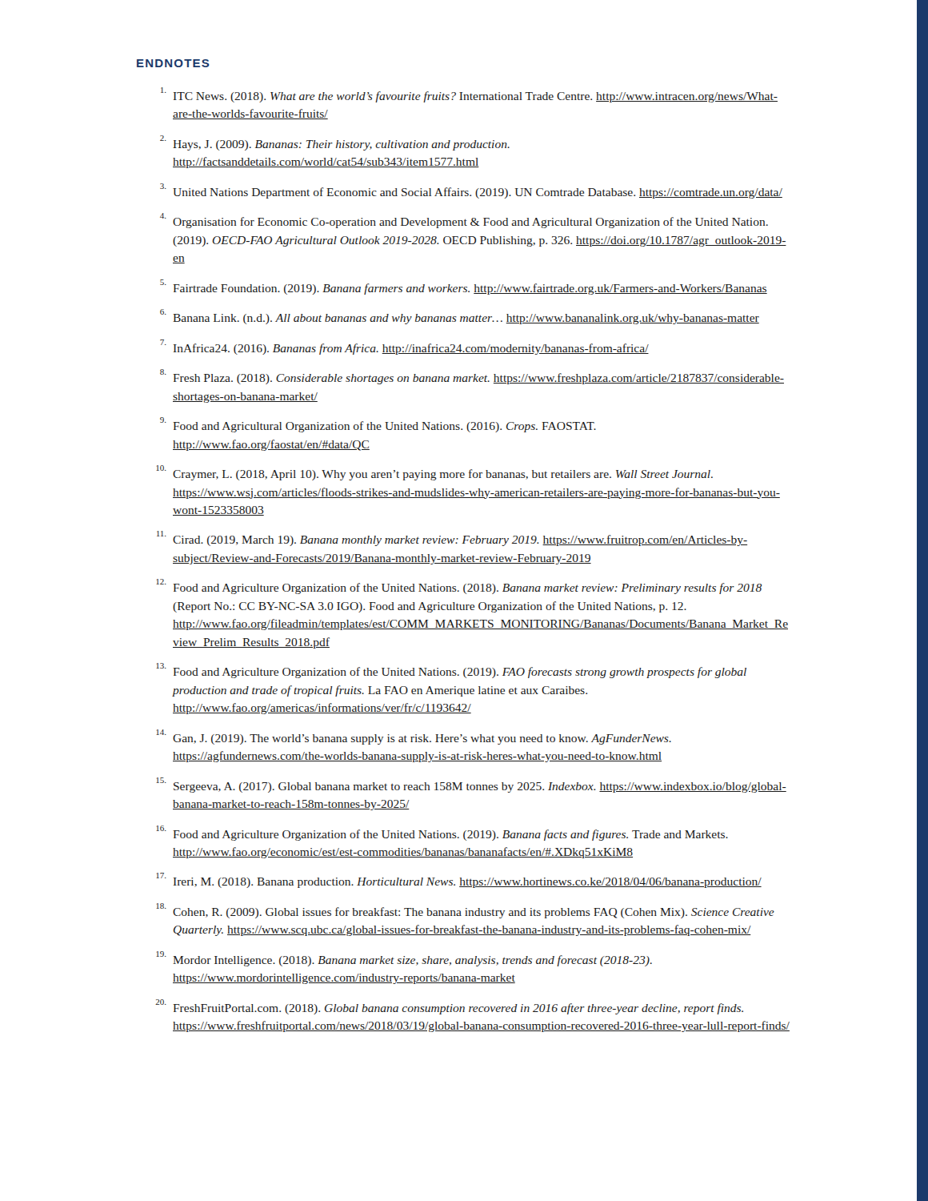ENDNOTES
ITC News. (2018). What are the world’s favourite fruits? International Trade Centre. http://www.intracen.org/news/What-are-the-worlds-favourite-fruits/
Hays, J. (2009). Bananas: Their history, cultivation and production. http://factsanddetails.com/world/cat54/sub343/item1577.html
United Nations Department of Economic and Social Affairs. (2019). UN Comtrade Database. https://comtrade.un.org/data/
Organisation for Economic Co-operation and Development & Food and Agricultural Organization of the United Nation. (2019). OECD-FAO Agricultural Outlook 2019-2028. OECD Publishing, p. 326. https://doi.org/10.1787/agr_outlook-2019-en
Fairtrade Foundation. (2019). Banana farmers and workers. http://www.fairtrade.org.uk/Farmers-and-Workers/Bananas
Banana Link. (n.d.). All about bananas and why bananas matter… http://www.bananalink.org.uk/why-bananas-matter
InAfrica24. (2016). Bananas from Africa. http://inafrica24.com/modernity/bananas-from-africa/
Fresh Plaza. (2018). Considerable shortages on banana market. https://www.freshplaza.com/article/2187837/considerable-shortages-on-banana-market/
Food and Agricultural Organization of the United Nations. (2016). Crops. FAOSTAT. http://www.fao.org/faostat/en/#data/QC
Craymer, L. (2018, April 10). Why you aren’t paying more for bananas, but retailers are. Wall Street Journal. https://www.wsj.com/articles/floods-strikes-and-mudslides-why-american-retailers-are-paying-more-for-bananas-but-you-wont-1523358003
Cirad. (2019, March 19). Banana monthly market review: February 2019. https://www.fruitrop.com/en/Articles-by-subject/Review-and-Forecasts/2019/Banana-monthly-market-review-February-2019
Food and Agriculture Organization of the United Nations. (2018). Banana market review: Preliminary results for 2018 (Report No.: CC BY-NC-SA 3.0 IGO). Food and Agriculture Organization of the United Nations, p. 12. http://www.fao.org/fileadmin/templates/est/COMM_MARKETS_MONITORING/Bananas/Documents/Banana_Market_Review_Prelim_Results_2018.pdf
Food and Agriculture Organization of the United Nations. (2019). FAO forecasts strong growth prospects for global production and trade of tropical fruits. La FAO en Amerique latine et aux Caraibes. http://www.fao.org/americas/informations/ver/fr/c/1193642/
Gan, J. (2019). The world’s banana supply is at risk. Here’s what you need to know. AgFunderNews. https://agfundernews.com/the-worlds-banana-supply-is-at-risk-heres-what-you-need-to-know.html
Sergeeva, A. (2017). Global banana market to reach 158M tonnes by 2025. Indexbox. https://www.indexbox.io/blog/global-banana-market-to-reach-158m-tonnes-by-2025/
Food and Agriculture Organization of the United Nations. (2019). Banana facts and figures. Trade and Markets. http://www.fao.org/economic/est/est-commodities/bananas/bananafacts/en/#.XDkq51xKiM8
Ireri, M. (2018). Banana production. Horticultural News. https://www.hortinews.co.ke/2018/04/06/banana-production/
Cohen, R. (2009). Global issues for breakfast: The banana industry and its problems FAQ (Cohen Mix). Science Creative Quarterly. https://www.scq.ubc.ca/global-issues-for-breakfast-the-banana-industry-and-its-problems-faq-cohen-mix/
Mordor Intelligence. (2018). Banana market size, share, analysis, trends and forecast (2018-23). https://www.mordorintelligence.com/industry-reports/banana-market
FreshFruitPortal.com. (2018). Global banana consumption recovered in 2016 after three-year decline, report finds. https://www.freshfruitportal.com/news/2018/03/19/global-banana-consumption-recovered-2016-three-year-lull-report-finds/